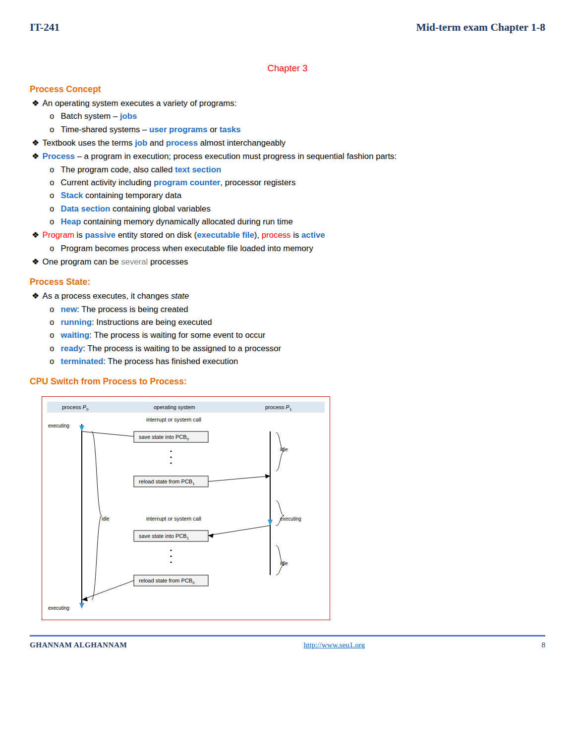IT-241 Mid-term exam Chapter 1-8
Chapter 3
Process Concept
An operating system executes a variety of programs:
Batch system – jobs
Time-shared systems – user programs or tasks
Textbook uses the terms job and process almost interchangeably
Process – a program in execution; process execution must progress in sequential fashion parts:
The program code, also called text section
Current activity including program counter, processor registers
Stack containing temporary data
Data section containing global variables
Heap containing memory dynamically allocated during run time
Program is passive entity stored on disk (executable file), process is active
Program becomes process when executable file loaded into memory
One program can be several processes
Process State:
As a process executes, it changes state
new: The process is being created
running: Instructions are being executed
waiting: The process is waiting for some event to occur
ready: The process is waiting to be assigned to a processor
terminated: The process has finished execution
CPU Switch from Process to Process:
process P0 operating system process P1 executing executing interrupt or system call interrupt or system call idle idle executing idle save state into PCB0 reload state from PCB1 save state into PCB1 reload state from PCB0
GHANNAM ALGHANNAM http://www.seu1.org 8